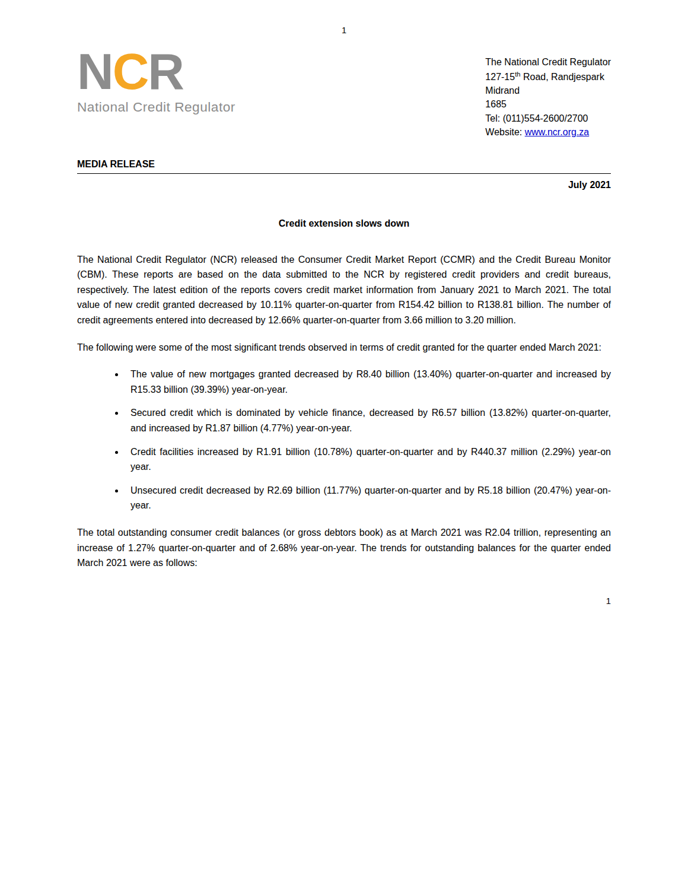1
NCR
National Credit Regulator
The National Credit Regulator
127-15th Road, Randjespark
Midrand
1685
Tel: (011)554-2600/2700
Website: www.ncr.org.za
MEDIA RELEASE
July 2021
Credit extension slows down
The National Credit Regulator (NCR) released the Consumer Credit Market Report (CCMR) and the Credit Bureau Monitor (CBM). These reports are based on the data submitted to the NCR by registered credit providers and credit bureaus, respectively. The latest edition of the reports covers credit market information from January 2021 to March 2021. The total value of new credit granted decreased by 10.11% quarter-on-quarter from R154.42 billion to R138.81 billion. The number of credit agreements entered into decreased by 12.66% quarter-on-quarter from 3.66 million to 3.20 million.
The following were some of the most significant trends observed in terms of credit granted for the quarter ended March 2021:
The value of new mortgages granted decreased by R8.40 billion (13.40%) quarter-on-quarter and increased by R15.33 billion (39.39%) year-on-year.
Secured credit which is dominated by vehicle finance, decreased by R6.57 billion (13.82%) quarter-on-quarter, and increased by R1.87 billion (4.77%) year-on-year.
Credit facilities increased by R1.91 billion (10.78%) quarter-on-quarter and by R440.37 million (2.29%) year-on year.
Unsecured credit decreased by R2.69 billion (11.77%) quarter-on-quarter and by R5.18 billion (20.47%) year-on-year.
The total outstanding consumer credit balances (or gross debtors book) as at March 2021 was R2.04 trillion, representing an increase of 1.27% quarter-on-quarter and of 2.68% year-on-year. The trends for outstanding balances for the quarter ended March 2021 were as follows:
1